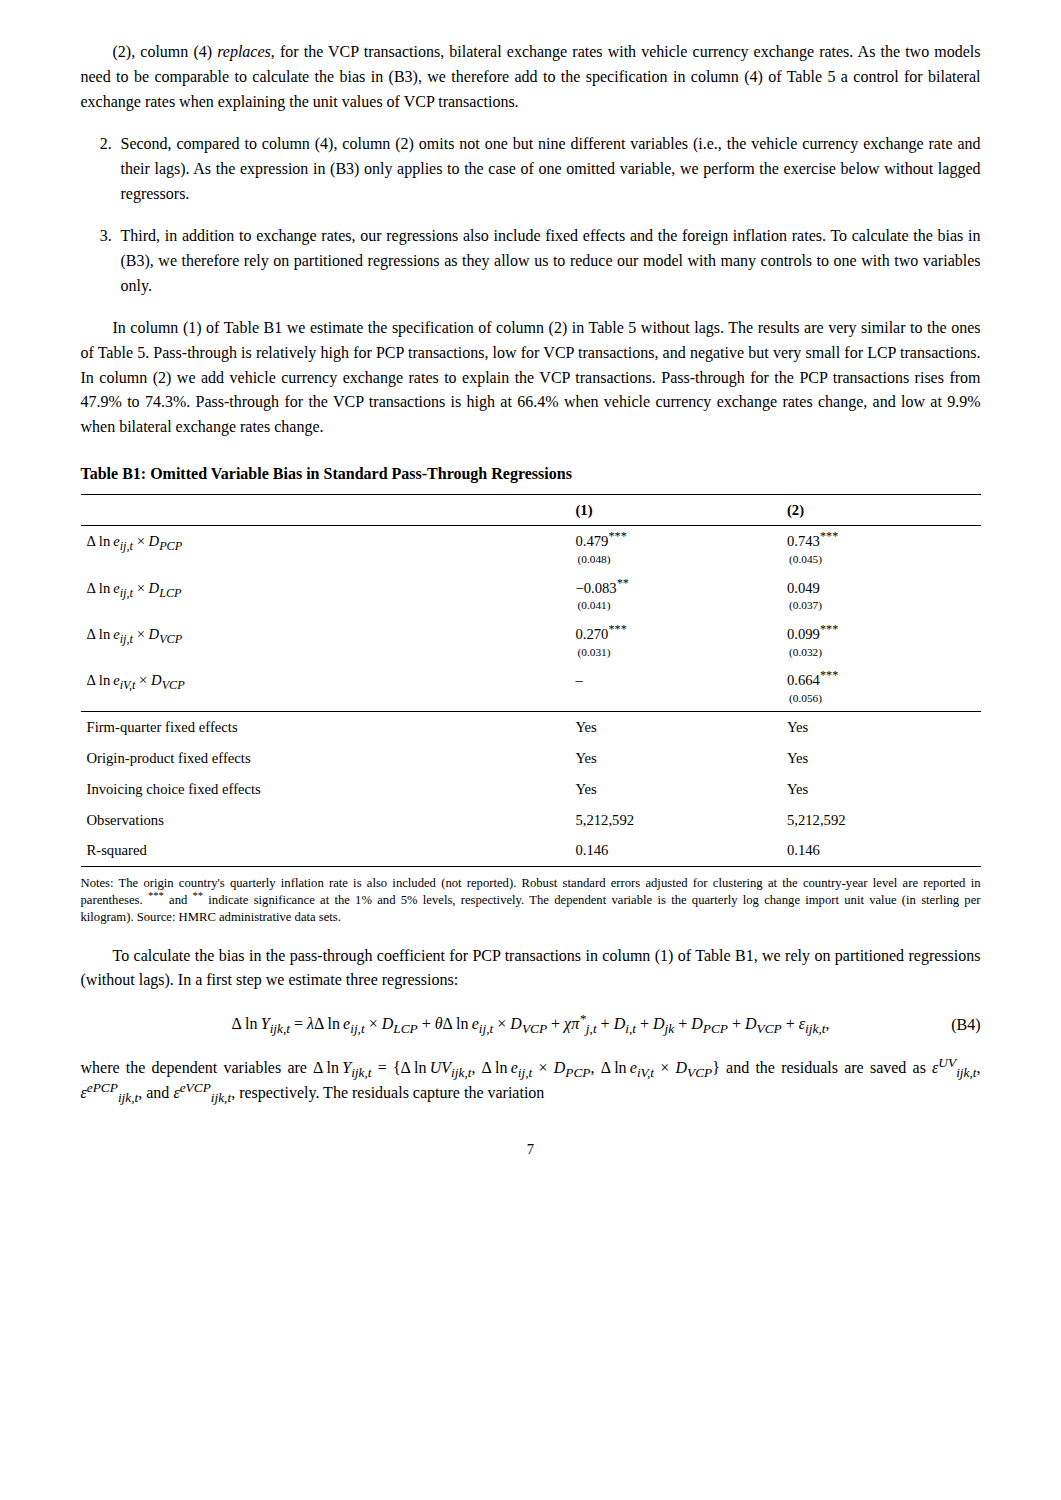(2), column (4) replaces, for the VCP transactions, bilateral exchange rates with vehicle currency exchange rates. As the two models need to be comparable to calculate the bias in (B3), we therefore add to the specification in column (4) of Table 5 a control for bilateral exchange rates when explaining the unit values of VCP transactions.
Second, compared to column (4), column (2) omits not one but nine different variables (i.e., the vehicle currency exchange rate and their lags). As the expression in (B3) only applies to the case of one omitted variable, we perform the exercise below without lagged regressors.
Third, in addition to exchange rates, our regressions also include fixed effects and the foreign inflation rates. To calculate the bias in (B3), we therefore rely on partitioned regressions as they allow us to reduce our model with many controls to one with two variables only.
In column (1) of Table B1 we estimate the specification of column (2) in Table 5 without lags. The results are very similar to the ones of Table 5. Pass-through is relatively high for PCP transactions, low for VCP transactions, and negative but very small for LCP transactions. In column (2) we add vehicle currency exchange rates to explain the VCP transactions. Pass-through for the PCP transactions rises from 47.9% to 74.3%. Pass-through for the VCP transactions is high at 66.4% when vehicle currency exchange rates change, and low at 9.9% when bilateral exchange rates change.
Table B1: Omitted Variable Bias in Standard Pass-Through Regressions
| | (1) | (2) |
| --- | --- | --- |
| Δ ln e ij,t × D PCP | 0.479 *** (0.048) | 0.743 *** (0.045) |
| Δ ln e ij,t × D LCP | −0.083 ** (0.041) | 0.049 (0.037) |
| Δ ln e ij,t × D VCP | 0.270 *** (0.031) | 0.099 *** (0.032) |
| Δ ln e iV,t × D VCP | – | 0.664 *** (0.056) |
| Firm-quarter fixed effects | Yes | Yes |
| Origin-product fixed effects | Yes | Yes |
| Invoicing choice fixed effects | Yes | Yes |
| Observations | 5,212,592 | 5,212,592 |
| R-squared | 0.146 | 0.146 |
Notes: The origin country's quarterly inflation rate is also included (not reported). Robust standard errors adjusted for clustering at the country-year level are reported in parentheses. *** and ** indicate significance at the 1% and 5% levels, respectively. The dependent variable is the quarterly log change import unit value (in sterling per kilogram). Source: HMRC administrative data sets.
To calculate the bias in the pass-through coefficient for PCP transactions in column (1) of Table B1, we rely on partitioned regressions (without lags). In a first step we estimate three regressions:
Δ ln Yijk,t = λ Δ ln eij,t × DLCP + θ Δ ln eij,t × DVCP + χπ*j,t + Di,t + Djk + DPCP + DVCP + εijk,t, (B4)
where the dependent variables are Δ ln Yijk,t = {Δ ln UVijk,t, Δ ln eij,t × DPCP, Δ ln eiV,t × DVCP} and the residuals are saved as εUVijk,t, εePCPijk,t, and εeVCPijk,t, respectively. The residuals capture the variation
7